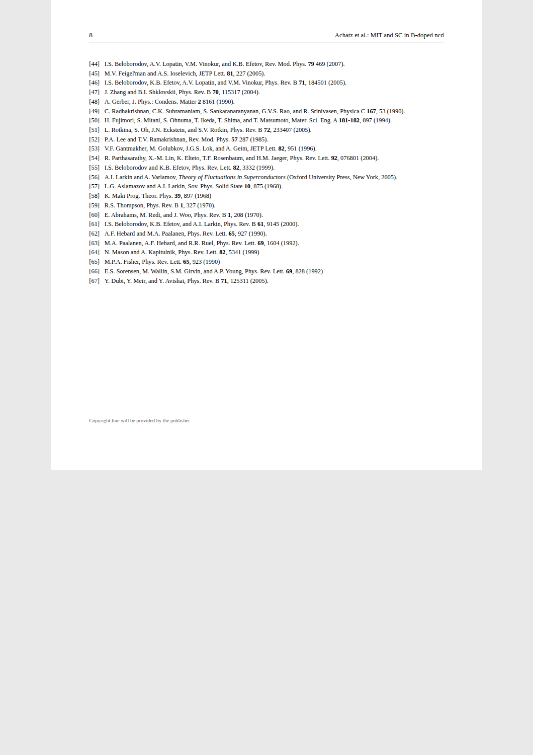8 Achatz et al.: MIT and SC in B-doped ncd
[44] I.S. Beloborodov, A.V. Lopatin, V.M. Vinokur, and K.B. Efetov, Rev. Mod. Phys. 79 469 (2007).
[45] M.V. Feigel'man and A.S. Ioselevich, JETP Lett. 81, 227 (2005).
[46] I.S. Beloborodov, K.B. Efetov, A.V. Lopatin, and V.M. Vinokur, Phys. Rev. B 71, 184501 (2005).
[47] J. Zhang and B.I. Shklovskii, Phys. Rev. B 70, 115317 (2004).
[48] A. Gerber, J. Phys.: Condens. Matter 2 8161 (1990).
[49] C. Radhakrishnan, C.K. Subramaniam, S. Sankaranaranyanan, G.V.S. Rao, and R. Srinivasen, Physica C 167, 53 (1990).
[50] H. Fujimori, S. Mitani, S. Ohnuma, T. Ikeda, T. Shima, and T. Matsumoto, Mater. Sci. Eng. A 181-182, 897 (1994).
[51] L. Rotkina, S. Oh, J.N. Eckstein, and S.V. Rotkin, Phys. Rev. B 72, 233407 (2005).
[52] P.A. Lee and T.V. Ramakrishnan, Rev. Mod. Phys. 57 287 (1985).
[53] V.F. Gantmakher, M. Golubkov, J.G.S. Lok, and A. Geim, JETP Lett. 82, 951 (1996).
[54] R. Parthasarathy, X.-M. Lin, K. Elteto, T.F. Rosenbaum, and H.M. Jaeger, Phys. Rev. Lett. 92, 076801 (2004).
[55] I.S. Beloborodov and K.B. Efetov, Phys. Rev. Lett. 82, 3332 (1999).
[56] A.I. Larkin and A. Varlamov, Theory of Fluctuations in Superconductors (Oxford University Press, New York, 2005).
[57] L.G. Aslamazov and A.I. Larkin, Sov. Phys. Solid State 10, 875 (1968).
[58] K. Maki Prog. Theor. Phys. 39, 897 (1968)
[59] R.S. Thompson, Phys. Rev. B 1, 327 (1970).
[60] E. Abrahams, M. Redi, and J. Woo, Phys. Rev. B 1, 208 (1970).
[61] I.S. Beloborodov, K.B. Efetov, and A.I. Larkin, Phys. Rev. B 61, 9145 (2000).
[62] A.F. Hebard and M.A. Paalanen, Phys. Rev. Lett. 65, 927 (1990).
[63] M.A. Paalanen, A.F. Hebard, and R.R. Ruel, Phys. Rev. Lett. 69, 1604 (1992).
[64] N. Mason and A. Kapitulnik, Phys. Rev. Lett. 82, 5341 (1999)
[65] M.P.A. Fisher, Phys. Rev. Lett. 65, 923 (1990)
[66] E.S. Sorensen, M. Wallin, S.M. Girvin, and A.P. Young, Phys. Rev. Lett. 69, 828 (1992)
[67] Y. Dubi, Y. Meir, and Y. Avishai, Phys. Rev. B 71, 125311 (2005).
Copyright line will be provided by the publisher